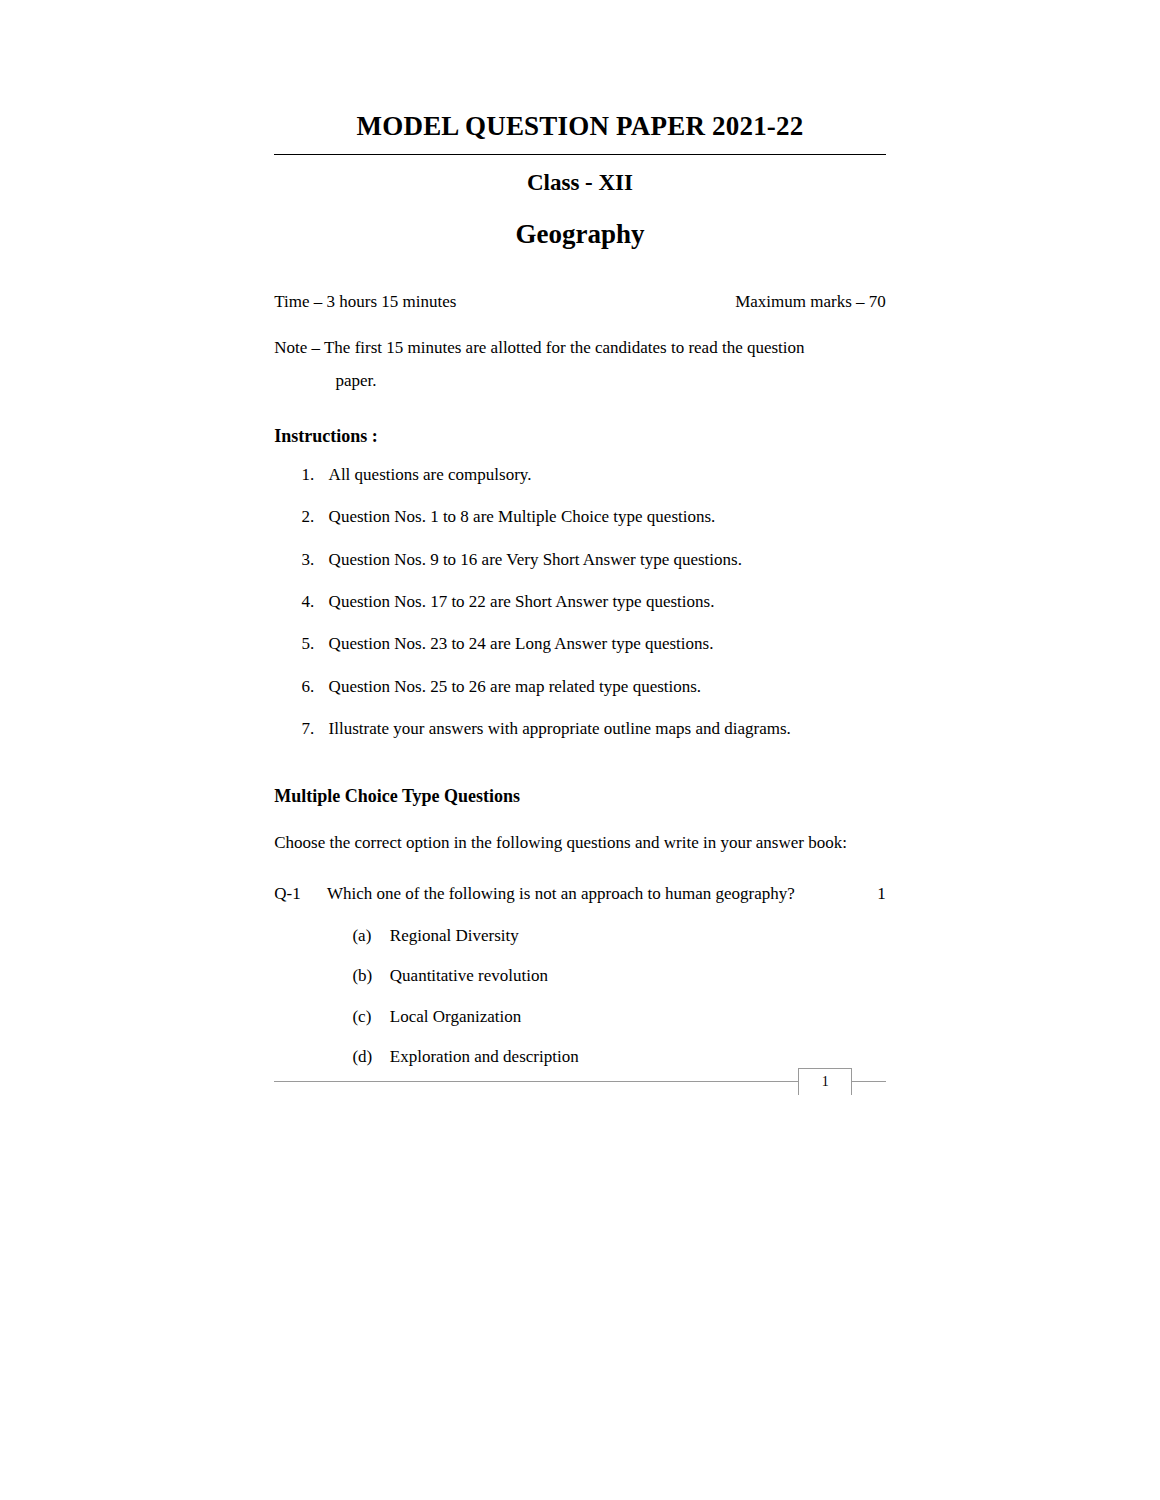MODEL QUESTION PAPER 2021-22
Class - XII
Geography
Time – 3 hours 15 minutes Maximum marks – 70
Note – The first 15 minutes are allotted for the candidates to read the question paper.
Instructions :
All questions are compulsory.
Question Nos. 1 to 8 are Multiple Choice type questions.
Question Nos. 9 to 16 are Very Short Answer type questions.
Question Nos. 17 to 22 are Short Answer type questions.
Question Nos. 23 to 24 are Long Answer type questions.
Question Nos. 25 to 26 are map related type questions.
Illustrate your answers with appropriate outline maps and diagrams.
Multiple Choice Type Questions
Choose the correct option in the following questions and write in your answer book:
Q-1 Which one of the following is not an approach to human geography? 1
(a) Regional Diversity
(b) Quantitative revolution
(c) Local Organization
(d) Exploration and description
1